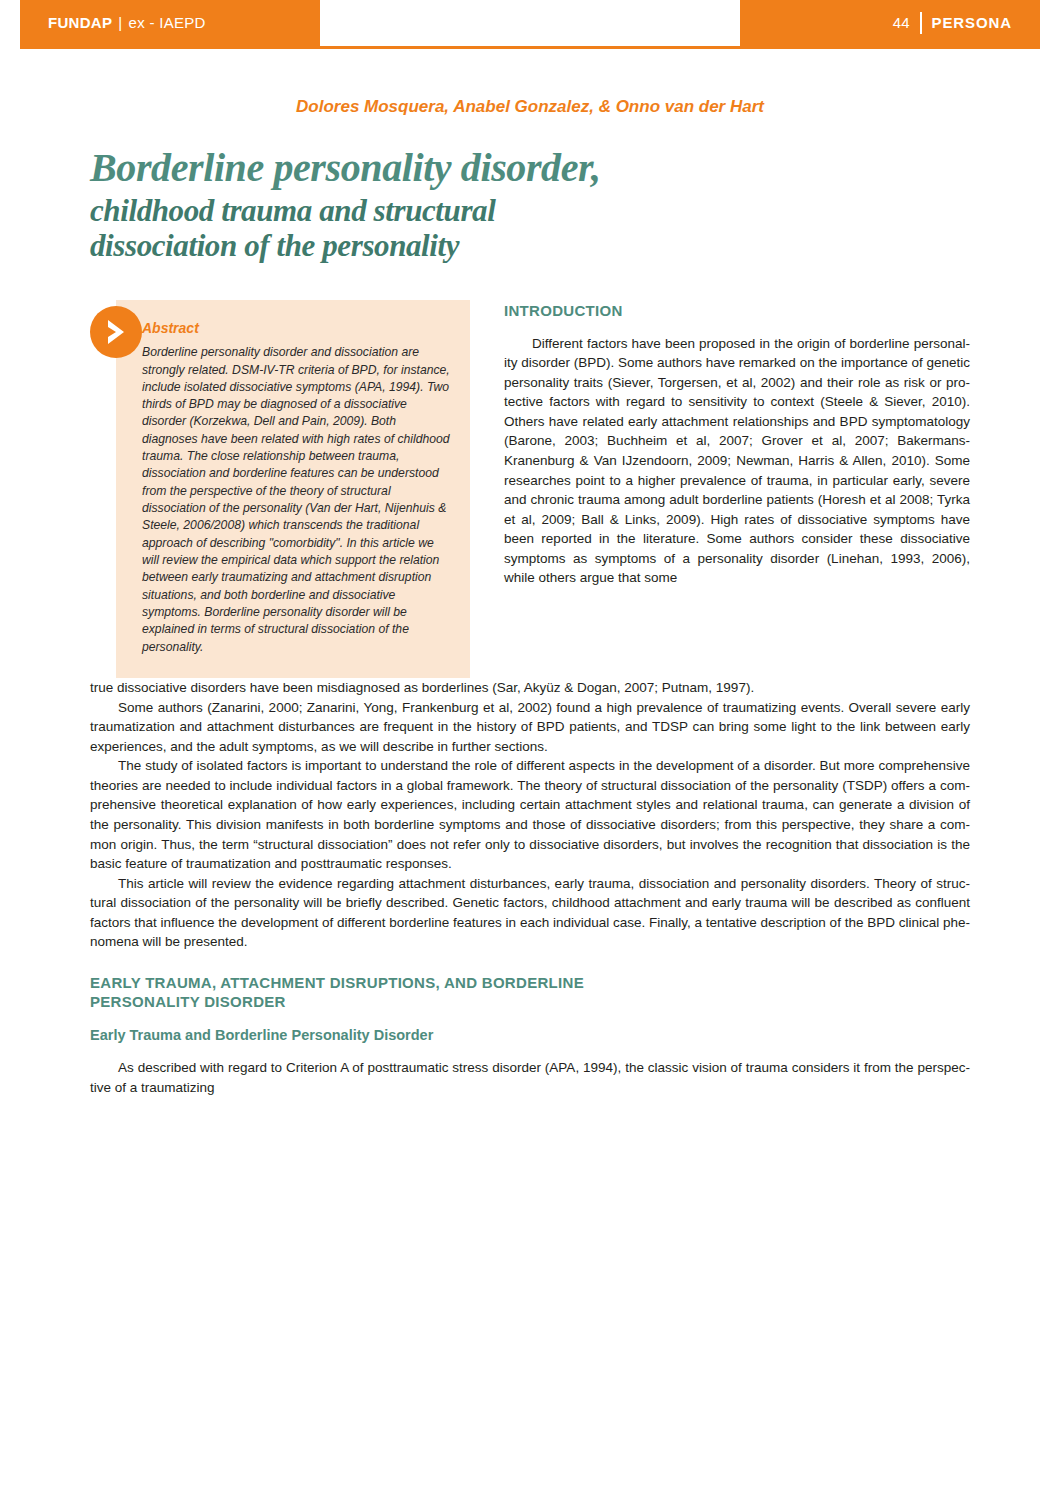FUNDAP|ex - IAEPD
44 PERSONA
Dolores Mosquera, Anabel Gonzalez, & Onno van der Hart
Borderline personality disorder, childhood trauma and structural
dissociation of the personality
Abstract
Borderline personality disorder and dissociation are strongly related. DSM-IV-TR criteria of BPD, for instance, include isolated dissociative symptoms (APA, 1994). Two thirds of BPD may be diagnosed of a dissociative disorder (Korzekwa, Dell and Pain, 2009). Both diagnoses have been related with high rates of childhood trauma. The close relationship between trauma, dissociation and borderline features can be understood from the perspective of the theory of structural dissociation of the personality (Van der Hart, Nijenhuis & Steele, 2006/2008) which transcends the traditional approach of describing "comorbidity". In this article we will review the empirical data which support the relation between early traumatizing and attachment disruption situations, and both borderline and dissociative symptoms. Borderline personality disorder will be explained in terms of structural dissociation of the personality.
Introduction
Different factors have been proposed in the origin of borderline personality disorder (BPD). Some authors have remarked on the importance of genetic personality traits (Siever, Torgersen, et al, 2002) and their role as risk or protective factors with regard to sensitivity to context (Steele & Siever, 2010). Others have related early attachment relationships and BPD symptomatology (Barone, 2003; Buchheim et al, 2007; Grover et al, 2007; Bakermans-Kranenburg & Van IJzendoorn, 2009; Newman, Harris & Allen, 2010). Some researches point to a higher prevalence of trauma, in particular early, severe and chronic trauma among adult borderline patients (Horesh et al 2008; Tyrka et al, 2009; Ball & Links, 2009). High rates of dissociative symptoms have been reported in the literature. Some authors consider these dissociative symptoms as symptoms of a personality disorder (Linehan, 1993, 2006), while others argue that some
true dissociative disorders have been misdiagnosed as borderlines (Sar, Akyüz & Dogan, 2007; Putnam, 1997).
Some authors (Zanarini, 2000; Zanarini, Yong, Frankenburg et al, 2002) found a high prevalence of traumatizing events. Overall severe early traumatization and attachment disturbances are frequent in the history of BPD patients, and TDSP can bring some light to the link between early experiences, and the adult symptoms, as we will describe in further sections.
The study of isolated factors is important to understand the role of different aspects in the development of a disorder. But more comprehensive theories are needed to include individual factors in a global framework. The theory of structural dissociation of the personality (TSDP) offers a comprehensive theoretical explanation of how early experiences, including certain attachment styles and relational trauma, can generate a division of the personality. This division manifests in both borderline symptoms and those of dissociative disorders; from this perspective, they share a common origin. Thus, the term “structural dissociation” does not refer only to dissociative disorders, but involves the recognition that dissociation is the basic feature of traumatization and posttraumatic responses.
This article will review the evidence regarding attachment disturbances, early trauma, dissociation and personality disorders. Theory of structural dissociation of the personality will be briefly described. Genetic factors, childhood attachment and early trauma will be described as confluent factors that influence the development of different borderline features in each individual case. Finally, a tentative description of the BPD clinical phenomena will be presented.
Early trauma, attachment disruptions, and borderline
personality disorder
Early Trauma and Borderline Personality Disorder
As described with regard to Criterion A of posttraumatic stress disorder (APA, 1994), the classic vision of trauma considers it from the perspective of a traumatizing